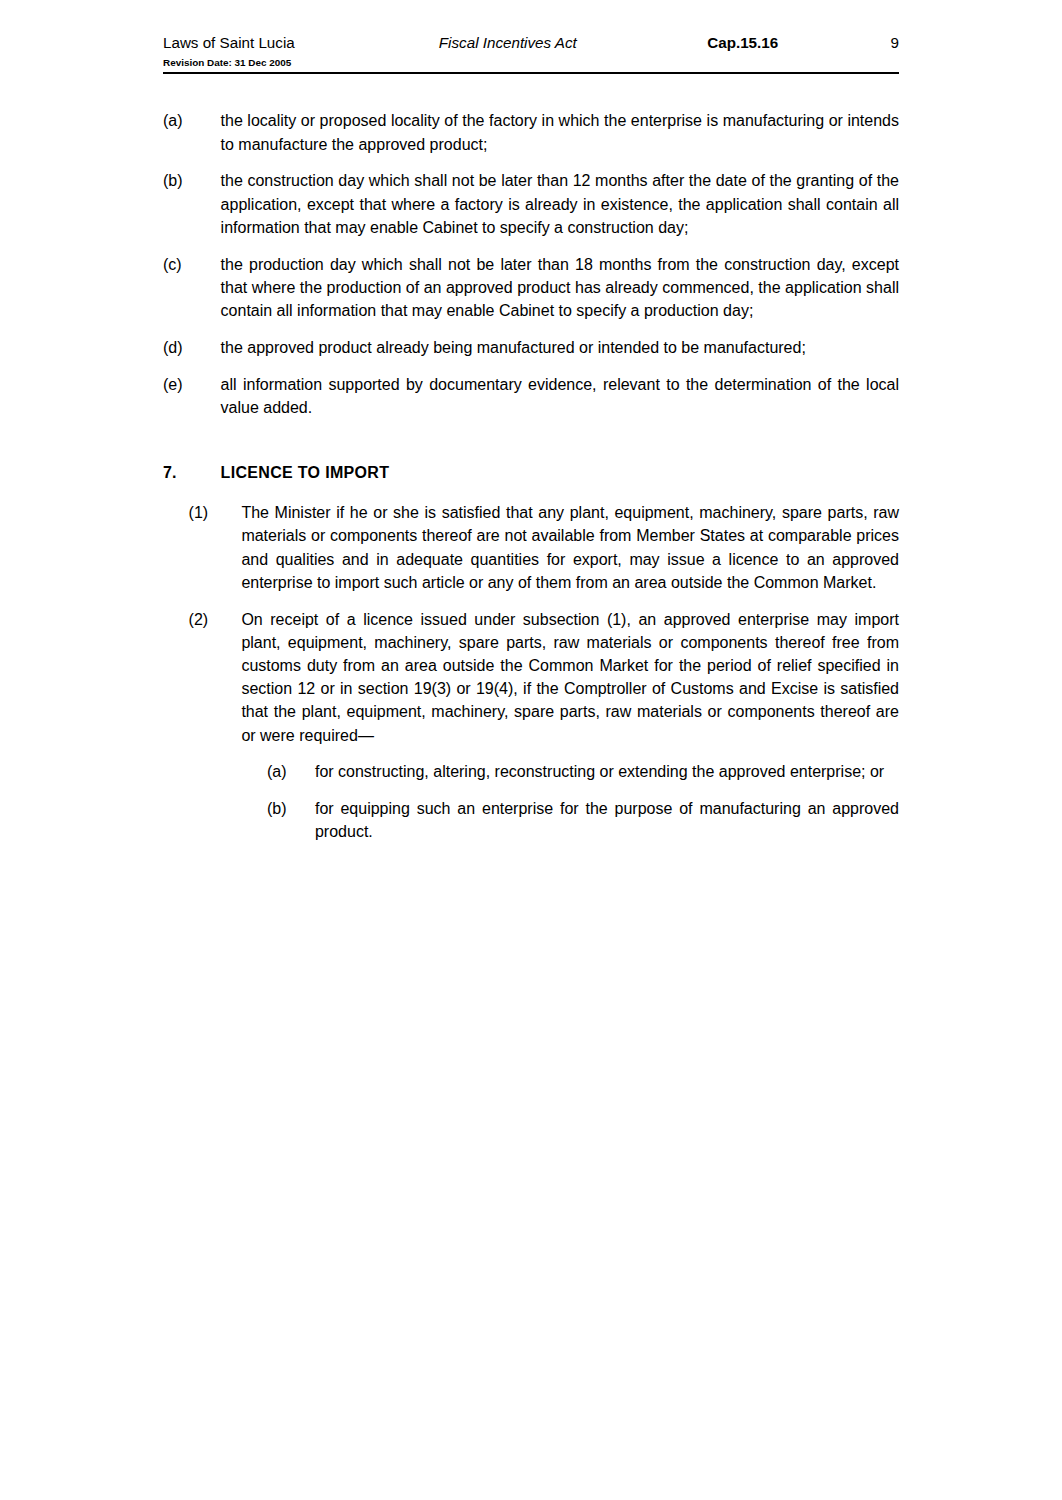Laws of Saint Lucia Fiscal Incentives Act Cap.15.16 9
Revision Date: 31 Dec 2005
(a)
the locality or proposed locality of the factory in which the enterprise is manufacturing or intends to manufacture the approved product;
(b)
the construction day which shall not be later than 12 months after the date of the granting of the application, except that where a factory is already in existence, the application shall contain all information that may enable Cabinet to specify a construction day;
(c)
the production day which shall not be later than 18 months from the construction day, except that where the production of an approved product has already commenced, the application shall contain all information that may enable Cabinet to specify a production day;
(d)
the approved product already being manufactured or intended to be manufactured;
(e)
all information supported by documentary evidence, relevant to the determination of the local value added.
7. LICENCE TO IMPORT
(1)
The Minister if he or she is satisfied that any plant, equipment, machinery, spare parts, raw materials or components thereof are not available from Member States at comparable prices and qualities and in adequate quantities for export, may issue a licence to an approved enterprise to import such article or any of them from an area outside the Common Market.
(2)
On receipt of a licence issued under subsection (1), an approved enterprise may import plant, equipment, machinery, spare parts, raw materials or components thereof free from customs duty from an area outside the Common Market for the period of relief specified in section 12 or in section 19(3) or 19(4), if the Comptroller of Customs and Excise is satisfied that the plant, equipment, machinery, spare parts, raw materials or components thereof are or were required—
(a)
for constructing, altering, reconstructing or extending the approved enterprise; or
(b)
for equipping such an enterprise for the purpose of manufacturing an approved product.